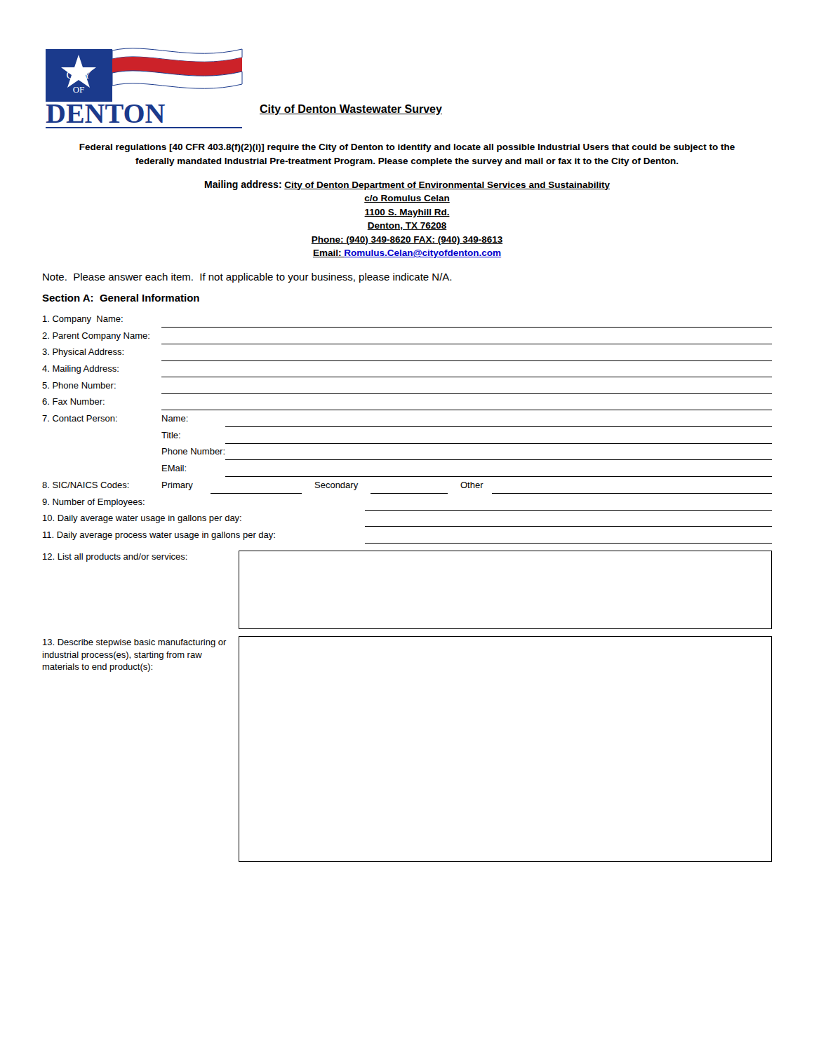CITY OF DENTON
City of Denton Wastewater Survey
Federal regulations [40 CFR 403.8(f)(2)(i)] require the City of Denton to identify and locate all possible Industrial Users that could be subject to the federally mandated Industrial Pre-treatment Program. Please complete the survey and mail or fax it to the City of Denton.
Mailing address: City of Denton Department of Environmental Services and Sustainability
c/o Romulus Celan
1100 S. Mayhill Rd.
Denton, TX 76208
Phone: (940) 349-8620 FAX: (940) 349-8613
Email: Romulus.Celan@cityofdenton.com
Note. Please answer each item. If not applicable to your business, please indicate N/A.
Section A: General Information
| 1. Company Name: | |
| 2. Parent Company Name: | |
| 3. Physical Address: | |
| 4. Mailing Address: | |
| 5. Phone Number: | |
| 6. Fax Number: | |
| 7. Contact Person: | Name: | |
| | Title: | |
| | Phone Number: | |
| | EMail: | |
| 8. SIC/NAICS Codes: | Primary | | | Secondary | | | Other | |
| 9. Number of Employees: | |
| 10. Daily average water usage in gallons per day: | |
| 11. Daily average process water usage in gallons per day: | |
12. List all products and/or services:
13. Describe stepwise basic manufacturing or industrial process(es), starting from raw materials to end product(s):